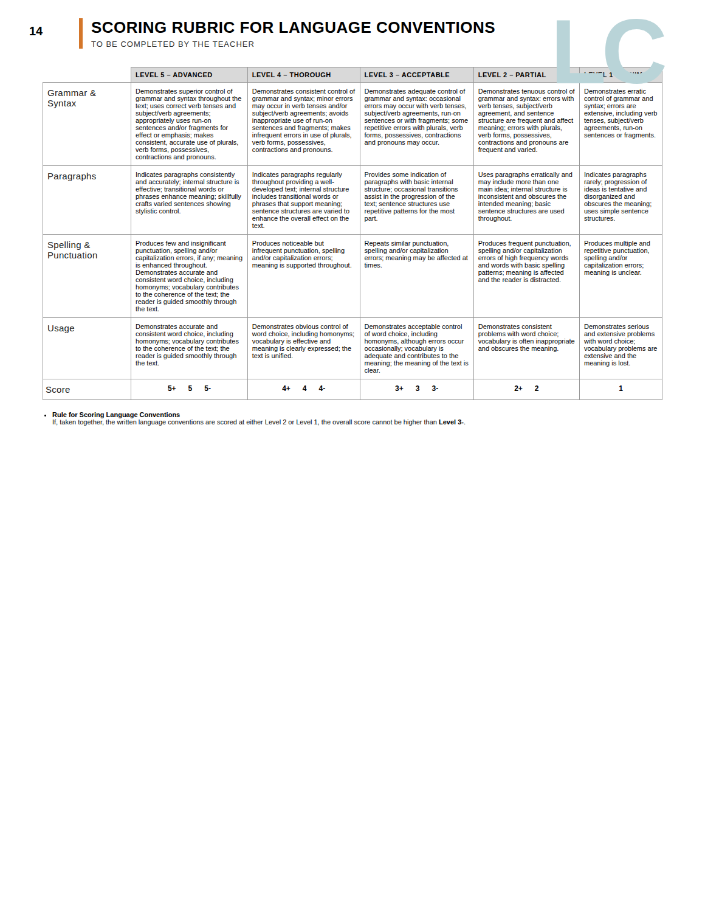14
LC
SCORING RUBRIC FOR LANGUAGE CONVENTIONS
To be completed by the teacher
| | LEVEL 5 – ADVANCED | LEVEL 4 – THOROUGH | LEVEL 3 – ACCEPTABLE | LEVEL 2 – PARTIAL | LEVEL 1 – MINIMAL |
| --- | --- | --- | --- | --- | --- |
| Grammar & Syntax | Demonstrates superior control of grammar and syntax throughout the text; uses correct verb tenses and subject/verb agreements; appropriately uses run-on sentences and/or fragments for effect or emphasis; makes consistent, accurate use of plurals, verb forms, possessives, contractions and pronouns. | Demonstrates consistent control of grammar and syntax; minor errors may occur in verb tenses and/or subject/verb agreements; avoids inappropriate use of run-on sentences and fragments; makes infrequent errors in use of plurals, verb forms, possessives, contractions and pronouns. | Demonstrates adequate control of grammar and syntax: occasional errors may occur with verb tenses, subject/verb agreements, run-on sentences or with fragments; some repetitive errors with plurals, verb forms, possessives, contractions and pronouns may occur. | Demonstrates tenuous control of grammar and syntax: errors with verb tenses, subject/verb agreement, and sentence structure are frequent and affect meaning; errors with plurals, verb forms, possessives, contractions and pronouns are frequent and varied. | Demonstrates erratic control of grammar and syntax; errors are extensive, including verb tenses, subject/verb agreements, run-on sentences or fragments. |
| Paragraphs | Indicates paragraphs consistently and accurately; internal structure is effective; transitional words or phrases enhance meaning; skillfully crafts varied sentences showing stylistic control. | Indicates paragraphs regularly throughout providing a well-developed text; internal structure includes transitional words or phrases that support meaning; sentence structures are varied to enhance the overall effect on the text. | Provides some indication of paragraphs with basic internal structure; occasional transitions assist in the progression of the text; sentence structures use repetitive patterns for the most part. | Uses paragraphs erratically and may include more than one main idea; internal structure is inconsistent and obscures the intended meaning; basic sentence structures are used throughout. | Indicates paragraphs rarely; progression of ideas is tentative and disorganized and obscures the meaning; uses simple sentence structures. |
| Spelling & Punctuation | Produces few and insignificant punctuation, spelling and/or capitalization errors, if any; meaning is enhanced throughout. Demonstrates accurate and consistent word choice, including homonyms; vocabulary contributes to the coherence of the text; the reader is guided smoothly through the text. | Produces noticeable but infrequent punctuation, spelling and/or capitalization errors; meaning is supported throughout. | Repeats similar punctuation, spelling and/or capitalization errors; meaning may be affected at times. | Produces frequent punctuation, spelling and/or capitalization errors of high frequency words and words with basic spelling patterns; meaning is affected and the reader is distracted. | Produces multiple and repetitive punctuation, spelling and/or capitalization errors; meaning is unclear. |
| Usage | Demonstrates accurate and consistent word choice, including homonyms; vocabulary contributes to the coherence of the text; the reader is guided smoothly through the text. | Demonstrates obvious control of word choice, including homonyms; vocabulary is effective and meaning is clearly expressed; the text is unified. | Demonstrates acceptable control of word choice, including homonyms, although errors occur occasionally; vocabulary is adequate and contributes to the meaning; the meaning of the text is clear. | Demonstrates consistent problems with word choice; vocabulary is often inappropriate and obscures the meaning. | Demonstrates serious and extensive problems with word choice; vocabulary problems are extensive and the meaning is lost. |
| Score | 5+ 5 5- | 4+ 4 4- | 3+ 3 3- | 2+ 2 | 1 |
Rule for Scoring Language Conventions
If, taken together, the written language conventions are scored at either Level 2 or Level 1, the overall score cannot be higher than Level 3-.